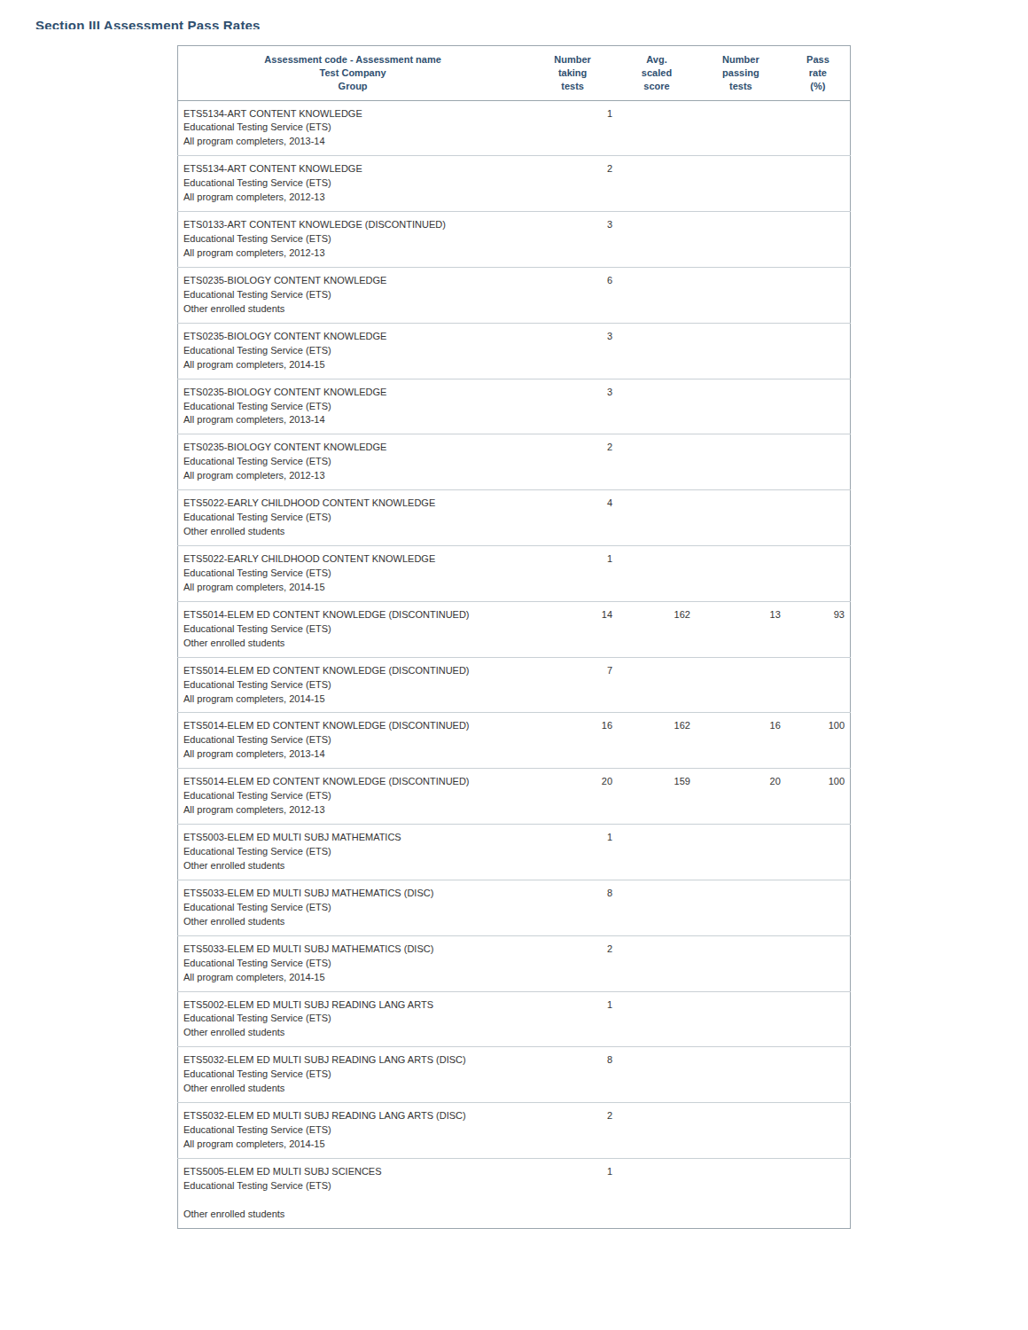Section III Assessment Pass Rates
| Assessment code - Assessment name Test Company Group | Number taking tests | Avg. scaled score | Number passing tests | Pass rate (%) |
| --- | --- | --- | --- | --- |
| ETS5134-ART CONTENT KNOWLEDGE Educational Testing Service (ETS) All program completers, 2013-14 | 1 | | | |
| ETS5134-ART CONTENT KNOWLEDGE Educational Testing Service (ETS) All program completers, 2012-13 | 2 | | | |
| ETS0133-ART CONTENT KNOWLEDGE (DISCONTINUED) Educational Testing Service (ETS) All program completers, 2012-13 | 3 | | | |
| ETS0235-BIOLOGY CONTENT KNOWLEDGE Educational Testing Service (ETS) Other enrolled students | 6 | | | |
| ETS0235-BIOLOGY CONTENT KNOWLEDGE Educational Testing Service (ETS) All program completers, 2014-15 | 3 | | | |
| ETS0235-BIOLOGY CONTENT KNOWLEDGE Educational Testing Service (ETS) All program completers, 2013-14 | 3 | | | |
| ETS0235-BIOLOGY CONTENT KNOWLEDGE Educational Testing Service (ETS) All program completers, 2012-13 | 2 | | | |
| ETS5022-EARLY CHILDHOOD CONTENT KNOWLEDGE Educational Testing Service (ETS) Other enrolled students | 4 | | | |
| ETS5022-EARLY CHILDHOOD CONTENT KNOWLEDGE Educational Testing Service (ETS) All program completers, 2014-15 | 1 | | | |
| ETS5014-ELEM ED CONTENT KNOWLEDGE (DISCONTINUED) Educational Testing Service (ETS) Other enrolled students | 14 | 162 | 13 | 93 |
| ETS5014-ELEM ED CONTENT KNOWLEDGE (DISCONTINUED) Educational Testing Service (ETS) All program completers, 2014-15 | 7 | | | |
| ETS5014-ELEM ED CONTENT KNOWLEDGE (DISCONTINUED) Educational Testing Service (ETS) All program completers, 2013-14 | 16 | 162 | 16 | 100 |
| ETS5014-ELEM ED CONTENT KNOWLEDGE (DISCONTINUED) Educational Testing Service (ETS) All program completers, 2012-13 | 20 | 159 | 20 | 100 |
| ETS5003-ELEM ED MULTI SUBJ MATHEMATICS Educational Testing Service (ETS) Other enrolled students | 1 | | | |
| ETS5033-ELEM ED MULTI SUBJ MATHEMATICS (DISC) Educational Testing Service (ETS) Other enrolled students | 8 | | | |
| ETS5033-ELEM ED MULTI SUBJ MATHEMATICS (DISC) Educational Testing Service (ETS) All program completers, 2014-15 | 2 | | | |
| ETS5002-ELEM ED MULTI SUBJ READING LANG ARTS Educational Testing Service (ETS) Other enrolled students | 1 | | | |
| ETS5032-ELEM ED MULTI SUBJ READING LANG ARTS (DISC) Educational Testing Service (ETS) Other enrolled students | 8 | | | |
| ETS5032-ELEM ED MULTI SUBJ READING LANG ARTS (DISC) Educational Testing Service (ETS) All program completers, 2014-15 | 2 | | | |
| ETS5005-ELEM ED MULTI SUBJ SCIENCES Educational Testing Service (ETS) Other enrolled students | 1 | | | |